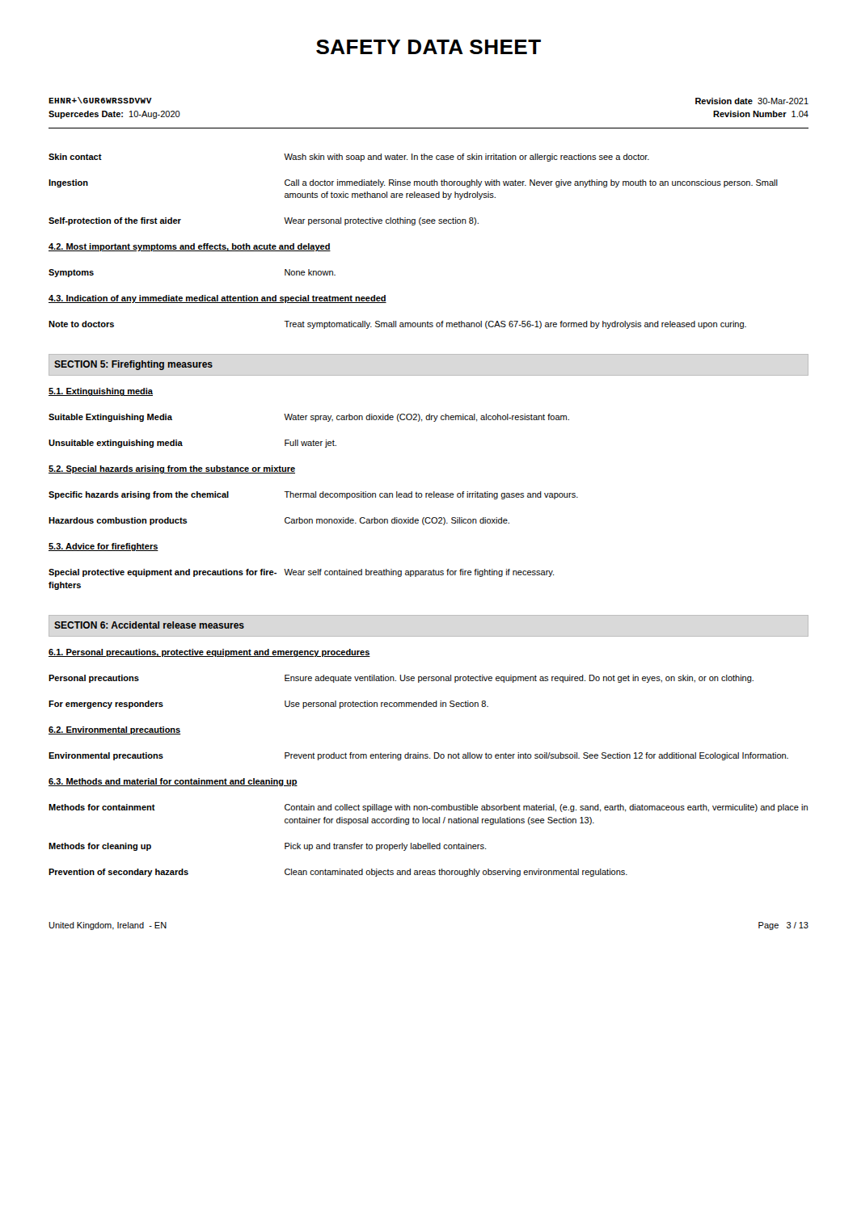SAFETY DATA SHEET
EHNR+\GUR6WRSSDVWV
Supercedes Date: 10-Aug-2020
Revision date 30-Mar-2021
Revision Number 1.04
| Skin contact | Wash skin with soap and water. In the case of skin irritation or allergic reactions see a doctor. |
| Ingestion | Call a doctor immediately. Rinse mouth thoroughly with water. Never give anything by mouth to an unconscious person. Small amounts of toxic methanol are released by hydrolysis. |
| Self-protection of the first aider | Wear personal protective clothing (see section 8). |
| 4.2. Most important symptoms and effects, both acute and delayed |
| Symptoms | None known. |
| 4.3. Indication of any immediate medical attention and special treatment needed |
| Note to doctors | Treat symptomatically. Small amounts of methanol (CAS 67-56-1) are formed by hydrolysis and released upon curing. |
SECTION 5: Firefighting measures
| 5.1. Extinguishing media |
| Suitable Extinguishing Media | Water spray, carbon dioxide (CO2), dry chemical, alcohol-resistant foam. |
| Unsuitable extinguishing media | Full water jet. |
| 5.2. Special hazards arising from the substance or mixture |
| Specific hazards arising from the chemical | Thermal decomposition can lead to release of irritating gases and vapours. |
| Hazardous combustion products | Carbon monoxide. Carbon dioxide (CO2). Silicon dioxide. |
| 5.3. Advice for firefighters |
| Special protective equipment and precautions for fire-fighters | Wear self contained breathing apparatus for fire fighting if necessary. |
SECTION 6: Accidental release measures
| 6.1. Personal precautions, protective equipment and emergency procedures |
| Personal precautions | Ensure adequate ventilation. Use personal protective equipment as required. Do not get in eyes, on skin, or on clothing. |
| For emergency responders | Use personal protection recommended in Section 8. |
| 6.2. Environmental precautions |
| Environmental precautions | Prevent product from entering drains. Do not allow to enter into soil/subsoil. See Section 12 for additional Ecological Information. |
| 6.3. Methods and material for containment and cleaning up |
| Methods for containment | Contain and collect spillage with non-combustible absorbent material, (e.g. sand, earth, diatomaceous earth, vermiculite) and place in container for disposal according to local / national regulations (see Section 13). |
| Methods for cleaning up | Pick up and transfer to properly labelled containers. |
| Prevention of secondary hazards | Clean contaminated objects and areas thoroughly observing environmental regulations. |
United Kingdom, Ireland - EN
Page 3 / 13